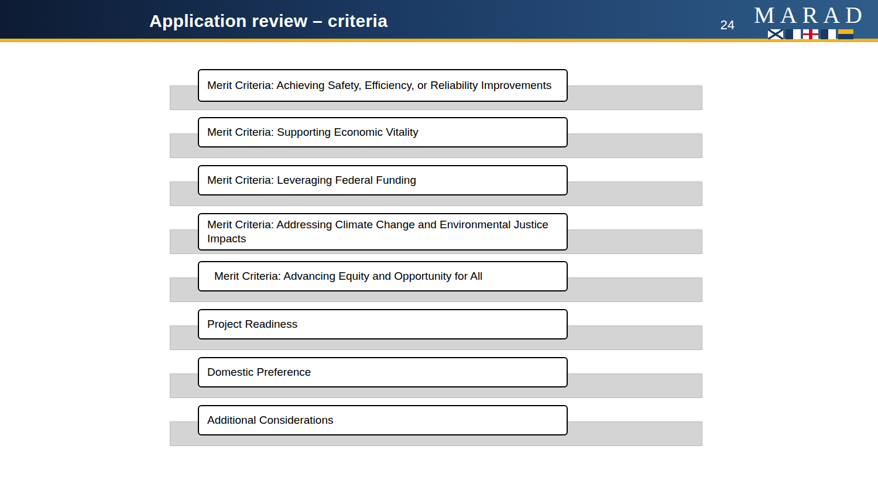Application review – criteria
24
MARAD
Merit Criteria: Achieving Safety, Efficiency, or Reliability Improvements
Merit Criteria: Supporting Economic Vitality
Merit Criteria: Leveraging Federal Funding
Merit Criteria: Addressing Climate Change and Environmental Justice Impacts
Merit Criteria: Advancing Equity and Opportunity for All
Project Readiness
Domestic Preference
Additional Considerations